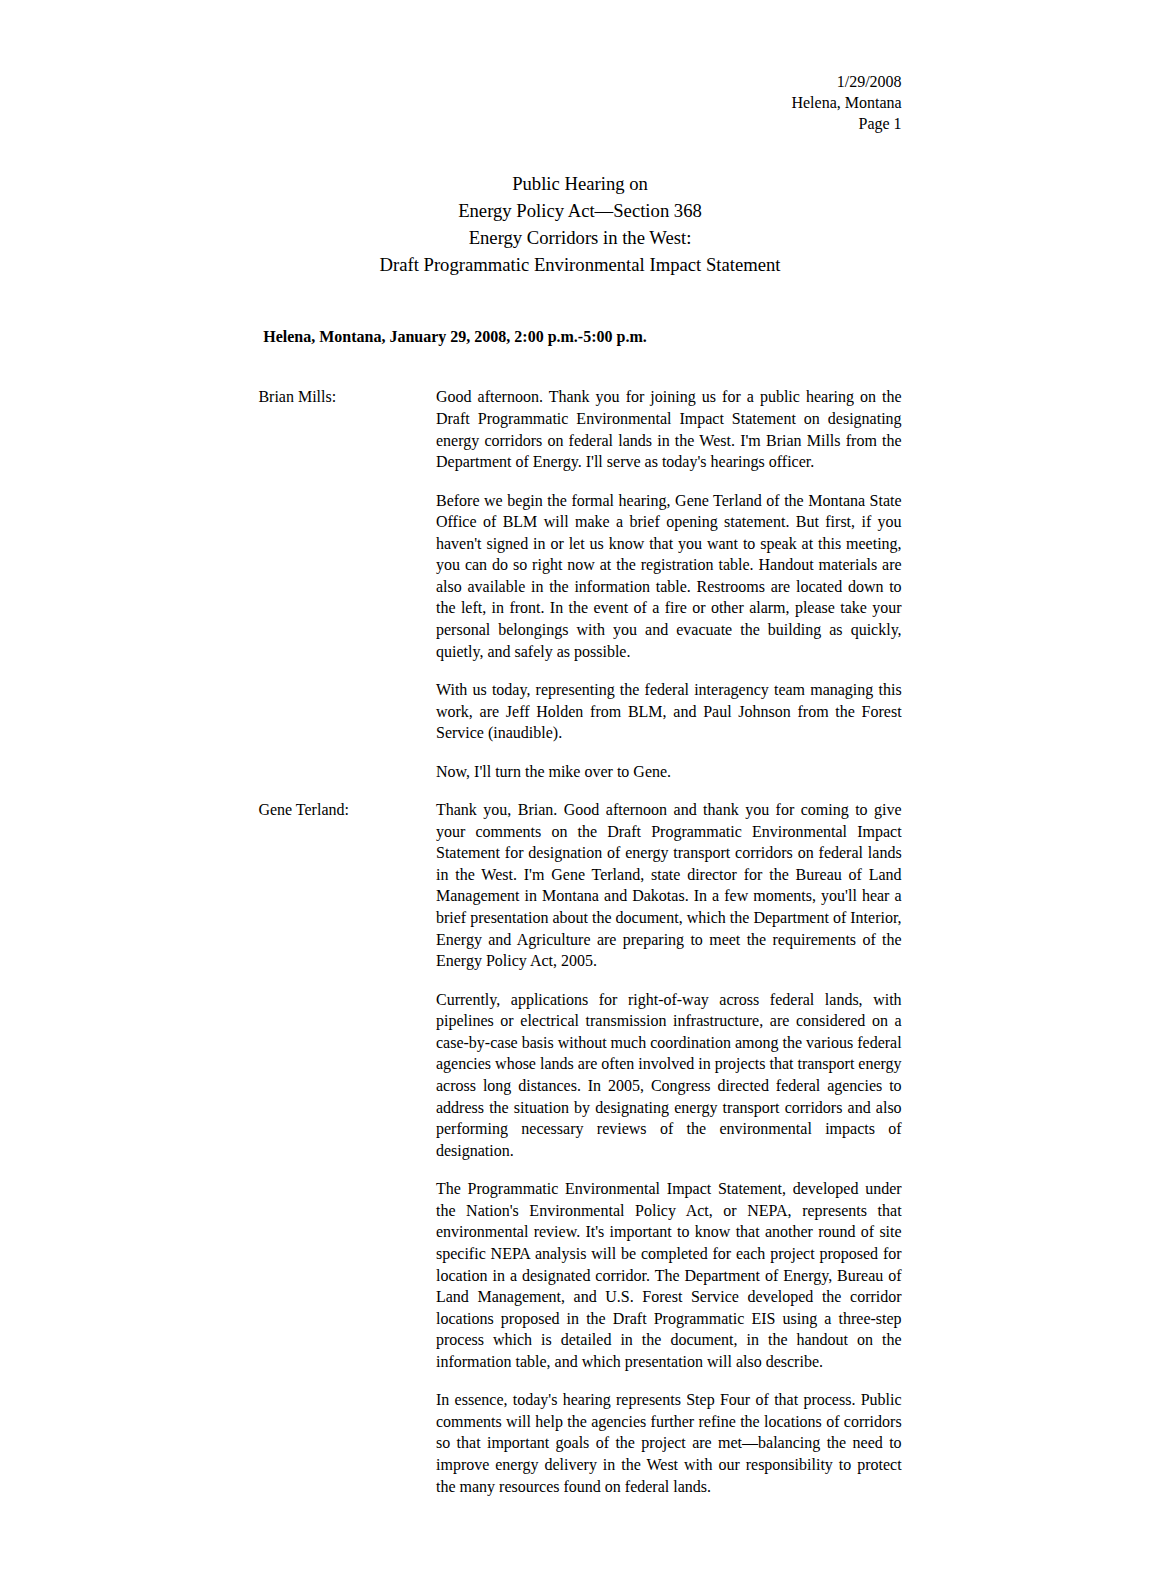1/29/2008
Helena, Montana
Page 1
Public Hearing on
Energy Policy Act—Section 368
Energy Corridors in the West:
Draft Programmatic Environmental Impact Statement
Helena, Montana, January 29, 2008, 2:00 p.m.-5:00 p.m.
| Brian Mills: | Good afternoon. Thank you for joining us for a public hearing on the Draft Programmatic Environmental Impact Statement on designating energy corridors on federal lands in the West. I'm Brian Mills from the Department of Energy. I'll serve as today's hearings officer. Before we begin the formal hearing, Gene Terland of the Montana State Office of BLM will make a brief opening statement. But first, if you haven't signed in or let us know that you want to speak at this meeting, you can do so right now at the registration table. Handout materials are also available in the information table. Restrooms are located down to the left, in front. In the event of a fire or other alarm, please take your personal belongings with you and evacuate the building as quickly, quietly, and safely as possible. With us today, representing the federal interagency team managing this work, are Jeff Holden from BLM, and Paul Johnson from the Forest Service (inaudible). Now, I'll turn the mike over to Gene. |
| Gene Terland: | Thank you, Brian. Good afternoon and thank you for coming to give your comments on the Draft Programmatic Environmental Impact Statement for designation of energy transport corridors on federal lands in the West. I'm Gene Terland, state director for the Bureau of Land Management in Montana and Dakotas. In a few moments, you'll hear a brief presentation about the document, which the Department of Interior, Energy and Agriculture are preparing to meet the requirements of the Energy Policy Act, 2005. Currently, applications for right-of-way across federal lands, with pipelines or electrical transmission infrastructure, are considered on a case-by-case basis without much coordination among the various federal agencies whose lands are often involved in projects that transport energy across long distances. In 2005, Congress directed federal agencies to address the situation by designating energy transport corridors and also performing necessary reviews of the environmental impacts of designation. The Programmatic Environmental Impact Statement, developed under the Nation's Environmental Policy Act, or NEPA, represents that environmental review. It's important to know that another round of site specific NEPA analysis will be completed for each project proposed for location in a designated corridor. The Department of Energy, Bureau of Land Management, and U.S. Forest Service developed the corridor locations proposed in the Draft Programmatic EIS using a three-step process which is detailed in the document, in the handout on the information table, and which presentation will also describe. In essence, today's hearing represents Step Four of that process. Public comments will help the agencies further refine the locations of corridors so that important goals of the project are met—balancing the need to improve energy delivery in the West with our responsibility to protect the many resources found on federal lands. |